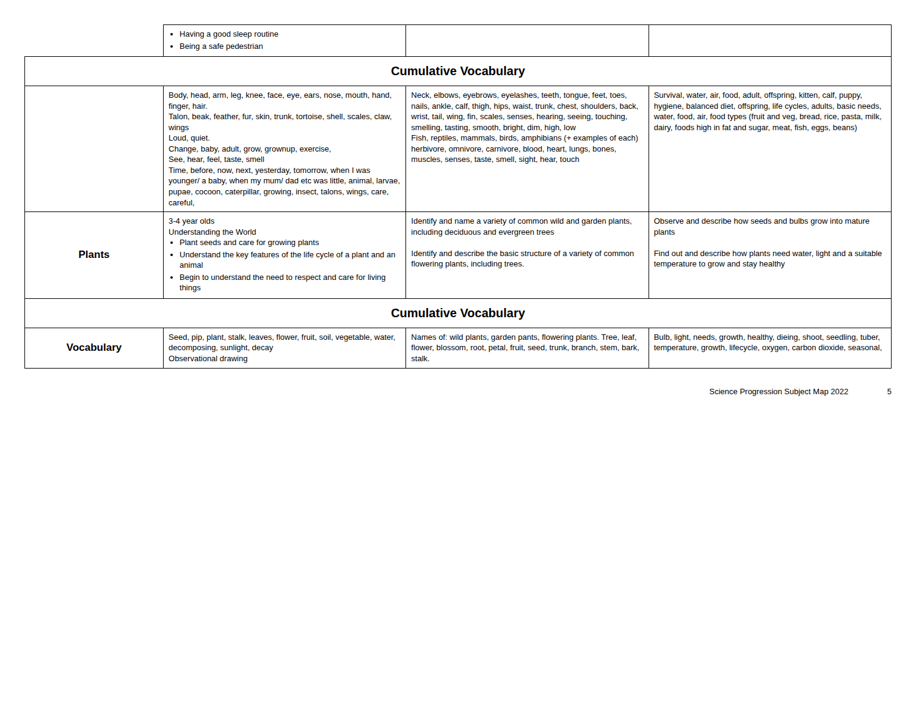| | Having a good sleep routine Being a safe pedestrian | | |
| Cumulative Vocabulary |
| | Body, head, arm, leg, knee, face, eye, ears, nose, mouth, hand, finger, hair. Talon, beak, feather, fur, skin, trunk, tortoise, shell, scales, claw, wings Loud, quiet. Change, baby, adult, grow, grownup, exercise, See, hear, feel, taste, smell Time, before, now, next, yesterday, tomorrow, when I was younger/ a baby, when my mum/ dad etc was little, animal, larvae, pupae, cocoon, caterpillar, growing, insect, talons, wings, care, careful, | Neck, elbows, eyebrows, eyelashes, teeth, tongue, feet, toes, nails, ankle, calf, thigh, hips, waist, trunk, chest, shoulders, back, wrist, tail, wing, fin, scales, senses, hearing, seeing, touching, smelling, tasting, smooth, bright, dim, high, low Fish, reptiles, mammals, birds, amphibians (+ examples of each) herbivore, omnivore, carnivore, blood, heart, lungs, bones, muscles, senses, taste, smell, sight, hear, touch | Survival, water, air, food, adult, offspring, kitten, calf, puppy, hygiene, balanced diet, offspring, life cycles, adults, basic needs, water, food, air, food types (fruit and veg, bread, rice, pasta, milk, dairy, foods high in fat and sugar, meat, fish, eggs, beans) |
| Plants | 3-4 year olds Understanding the World Plant seeds and care for growing plants Understand the key features of the life cycle of a plant and an animal Begin to understand the need to respect and care for living things | Identify and name a variety of common wild and garden plants, including deciduous and evergreen trees Identify and describe the basic structure of a variety of common flowering plants, including trees. | Observe and describe how seeds and bulbs grow into mature plants Find out and describe how plants need water, light and a suitable temperature to grow and stay healthy |
| Cumulative Vocabulary |
| Vocabulary | Seed, pip, plant, stalk, leaves, flower, fruit, soil, vegetable, water, decomposing, sunlight, decay Observational drawing | Names of: wild plants, garden pants, flowering plants. Tree, leaf, flower, blossom, root, petal, fruit, seed, trunk, branch, stem, bark, stalk. | Bulb, light, needs, growth, healthy, dieing, shoot, seedling, tuber, temperature, growth, lifecycle, oxygen, carbon dioxide, seasonal, |
Science Progression Subject Map 2022 5